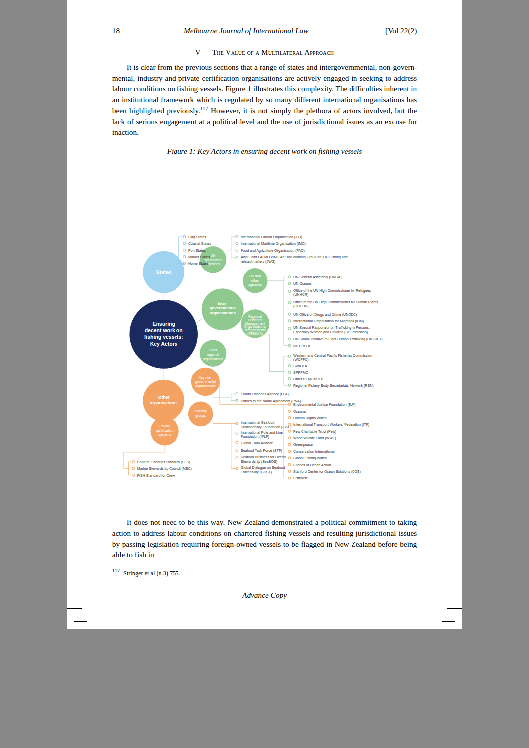18 Melbourne Journal of International Law [Vol 22(2)
VThe Value of a Multilateral Approach
It is clear from the previous sections that a range of states and intergovernmental, non-governmental, industry and private certification organisations are actively engaged in seeking to address labour conditions on fishing vessels. Figure 1 illustrates this complexity. The difficulties inherent in an institutional framework which is regulated by so many different international organisations has been highlighted previously.117 However, it is not simply the plethora of actors involved, but the lack of serious engagement at a political level and the use of jurisdictional issues as an excuse for inaction.
Figure 1: Key Actors in ensuring decent work on fishing vessels
Ensuring decent work on fishing vessels: Key Actors States Inter- governmental organisations Other organisations UN specialised agencies UN and other agencies Regional Fisheries Management Organisations/ arrangements (RFMO/A) Other regional organisations Key non- governmental organisations Industry groups Private certification systems Flag States Coastal States Port States Market States Home States International Labour Organisation (ILO) International Maritime Organisation (IMO) Food and Agriculture Organisation (FAO) Also: Joint FAO/ILO/IMO Ad Hoc Working Group on IUU Fishing and related matters (JWG) UN General Assembly (UNGA) UN Oceans Office of the UN High Commissioner for Refugees (UNHCR) Office of the UN High Commissioner for Human Rights (OHCHR) UN Office on Drugs and Crime (UNODC) International Organisation for Migration (IOM) UN Special Rapporteur on Trafficking in Persons, Especially Women and Children (SP Trafficking) UN Global Initiative to Fight Human Trafficking (UN.GIFT) INTERPOL Western and Central Pacific Fisheries Commission (WCPFC) SWIOFA SPRFMO Other RFMOs/RFB Regional Fishery Body Secretariats' Network (RSN) Forum Fisheries Agency (FFA) Parties to the Nauru Agreement (PNA) Environmental Justice Foundation (EJF) Oceana Human Rights Watch International Transport Workers' Federation (ITF) Pew Charitable Trust (Pew) World Wildlife Fund (WWF) Greenpeace Conservation International Global Fishing Watch Friends of Ocean Action Stanford Center for Ocean Solutions (COS) FishWise International Seafood Sustainability Foundation (ISSF) International Pole and Line Foundation (IPLF) Global Tuna Alliance Seafood Task Force (STF) Seafood Business for Ocean Stewardship (SeaBOS) Global Dialogue on Seafood Traceability (GDST) Capture Fisheries Standard (CFS) Marine Stewardship Council (MSC) FISH Standard for Crew
It does not need to be this way. New Zealand demonstrated a political commitment to taking action to address labour conditions on chartered fishing vessels and resulting jurisdictional issues by passing legislation requiring foreign-owned vessels to be flagged in New Zealand before being able to fish in
117 Stringer et al (n 3) 755.
Advance Copy